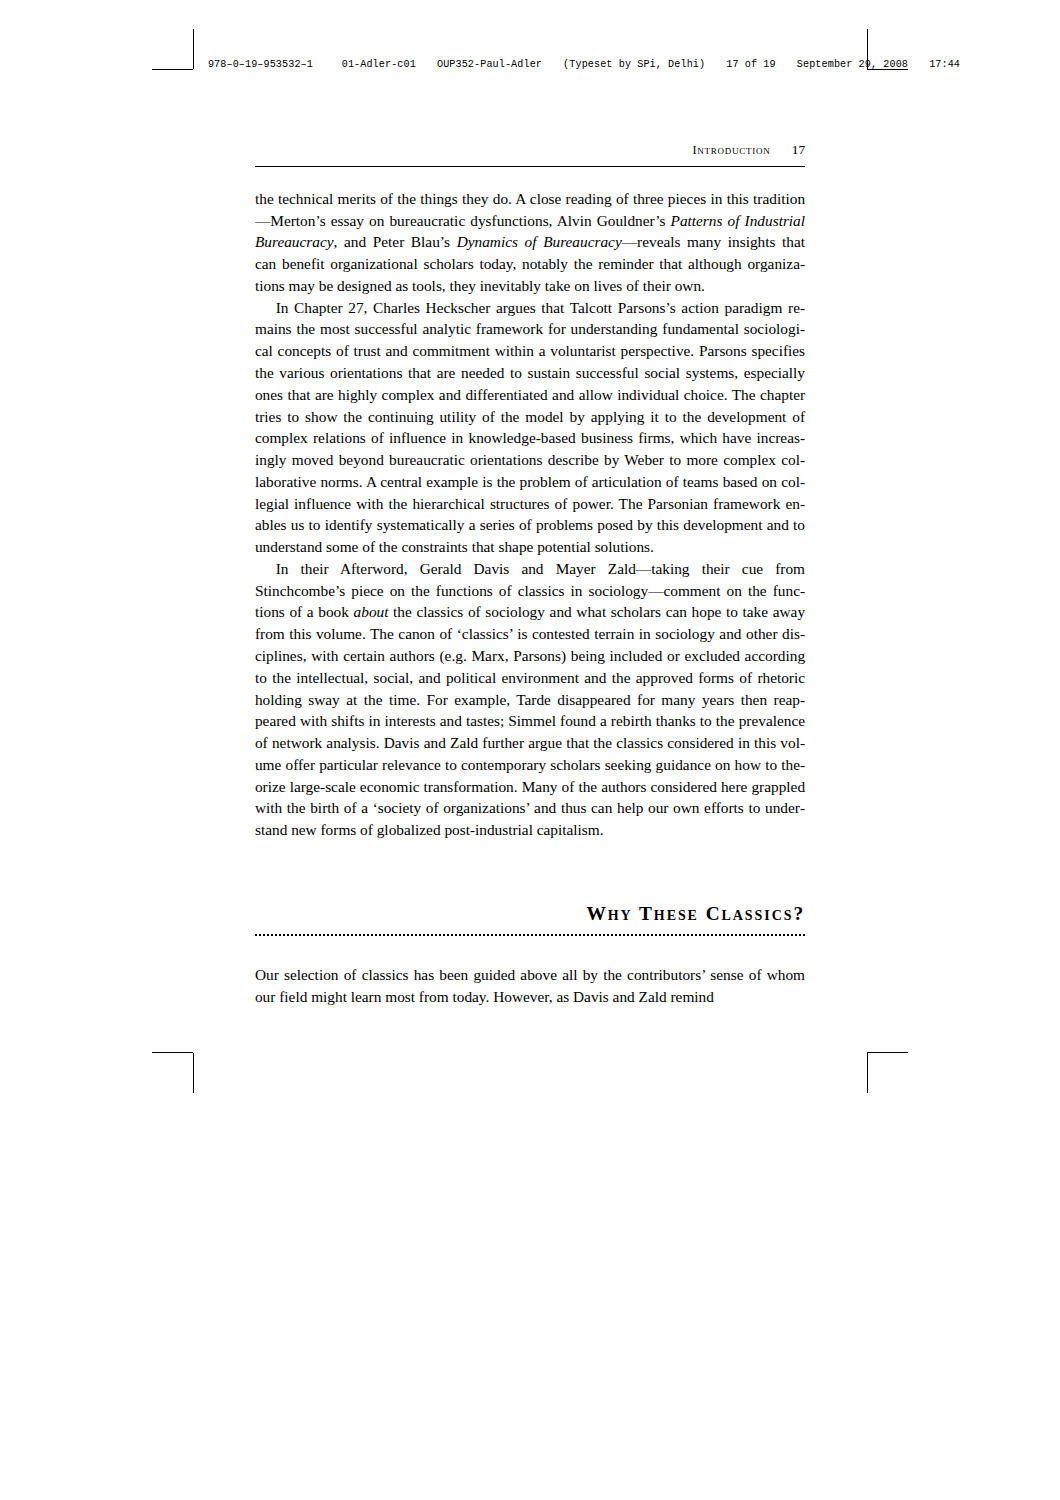978–0–19–953532–1 01-Adler-c01 OUP352-Paul-Adler (Typeset by SPi, Delhi) 17 of 19 September 29, 2008 17:44
Introduction17
the technical merits of the things they do. A close reading of three pieces in this tradition—Merton’s essay on bureaucratic dysfunctions, Alvin Gouldner’s Patterns of Industrial Bureaucracy, and Peter Blau’s Dynamics of Bureaucracy—reveals many insights that can benefit organizational scholars today, notably the reminder that although organizations may be designed as tools, they inevitably take on lives of their own.
In Chapter 27, Charles Heckscher argues that Talcott Parsons’s action paradigm remains the most successful analytic framework for understanding fundamental sociological concepts of trust and commitment within a voluntarist perspective. Parsons specifies the various orientations that are needed to sustain successful social systems, especially ones that are highly complex and differentiated and allow individual choice. The chapter tries to show the continuing utility of the model by applying it to the development of complex relations of influence in knowledge-based business firms, which have increasingly moved beyond bureaucratic orientations describe by Weber to more complex collaborative norms. A central example is the problem of articulation of teams based on collegial influence with the hierarchical structures of power. The Parsonian framework enables us to identify systematically a series of problems posed by this development and to understand some of the constraints that shape potential solutions.
In their Afterword, Gerald Davis and Mayer Zald—taking their cue from Stinchcombe’s piece on the functions of classics in sociology—comment on the functions of a book about the classics of sociology and what scholars can hope to take away from this volume. The canon of ‘classics’ is contested terrain in sociology and other disciplines, with certain authors (e.g. Marx, Parsons) being included or excluded according to the intellectual, social, and political environment and the approved forms of rhetoric holding sway at the time. For example, Tarde disappeared for many years then reappeared with shifts in interests and tastes; Simmel found a rebirth thanks to the prevalence of network analysis. Davis and Zald further argue that the classics considered in this volume offer particular relevance to contemporary scholars seeking guidance on how to theorize large-scale economic transformation. Many of the authors considered here grappled with the birth of a ‘society of organizations’ and thus can help our own efforts to understand new forms of globalized post-industrial capitalism.
Why These Classics?
Our selection of classics has been guided above all by the contributors’ sense of whom our field might learn most from today. However, as Davis and Zald remind